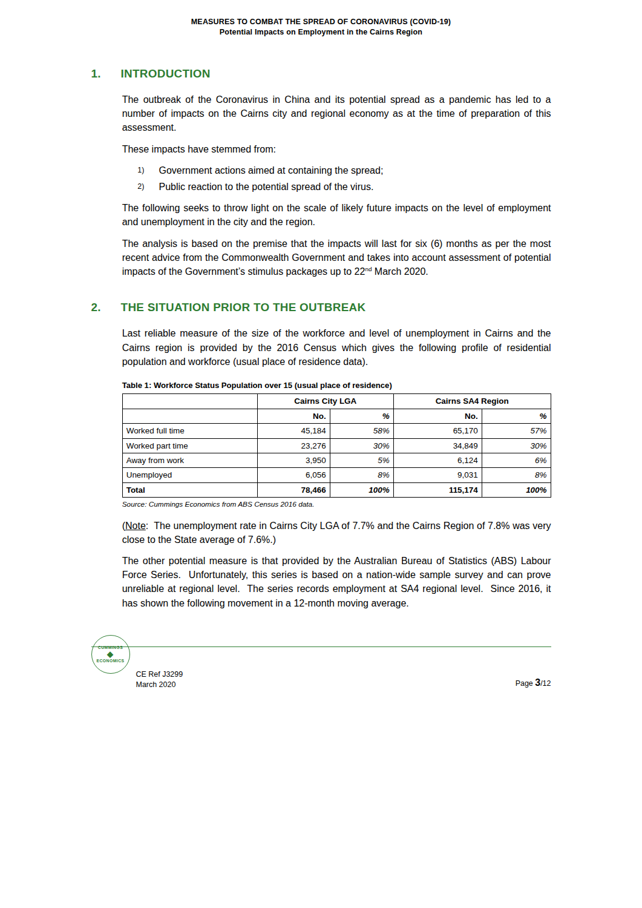MEASURES TO COMBAT THE SPREAD OF CORONAVIRUS (COVID-19)
Potential Impacts on Employment in the Cairns Region
1. INTRODUCTION
The outbreak of the Coronavirus in China and its potential spread as a pandemic has led to a number of impacts on the Cairns city and regional economy as at the time of preparation of this assessment.
These impacts have stemmed from:
Government actions aimed at containing the spread;
Public reaction to the potential spread of the virus.
The following seeks to throw light on the scale of likely future impacts on the level of employment and unemployment in the city and the region.
The analysis is based on the premise that the impacts will last for six (6) months as per the most recent advice from the Commonwealth Government and takes into account assessment of potential impacts of the Government’s stimulus packages up to 22nd March 2020.
2. THE SITUATION PRIOR TO THE OUTBREAK
Last reliable measure of the size of the workforce and level of unemployment in Cairns and the Cairns region is provided by the 2016 Census which gives the following profile of residential population and workforce (usual place of residence data).
Table 1: Workforce Status Population over 15 (usual place of residence)
| | Cairns City LGA | Cairns SA4 Region |
| --- | --- | --- |
| | No. | % | No. | % |
| Worked full time | 45,184 | 58% | 65,170 | 57% |
| Worked part time | 23,276 | 30% | 34,849 | 30% |
| Away from work | 3,950 | 5% | 6,124 | 6% |
| Unemployed | 6,056 | 8% | 9,031 | 8% |
| Total | 78,466 | 100% | 115,174 | 100% |
Source: Cummings Economics from ABS Census 2016 data.
(Note: The unemployment rate in Cairns City LGA of 7.7% and the Cairns Region of 7.8% was very close to the State average of 7.6%.)
The other potential measure is that provided by the Australian Bureau of Statistics (ABS) Labour Force Series. Unfortunately, this series is based on a nation-wide sample survey and can prove unreliable at regional level. The series records employment at SA4 regional level. Since 2016, it has shown the following movement in a 12-month moving average.
CUMMINGS ◆ ECONOMICS
CE Ref J3299
March 2020
Page 3/12